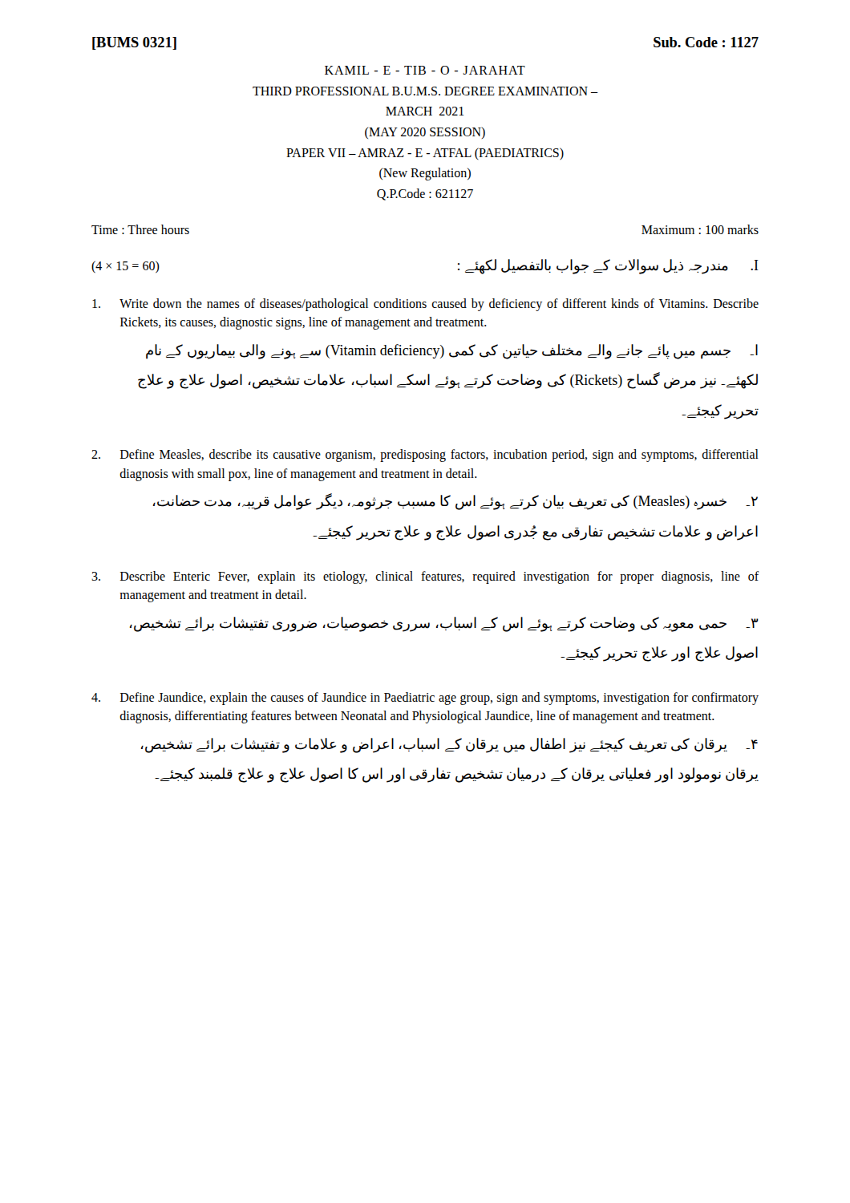[BUMS 0321] Sub. Code : 1127
KAMIL - E - TIB - O - JARAHAT
THIRD PROFESSIONAL B.U.M.S. DEGREE EXAMINATION –
MARCH 2021
(MAY 2020 SESSION)
PAPER VII – AMRAZ - E - ATFAL (PAEDIATRICS)
(New Regulation)
Q.P.Code : 621127
Time : Three hours Maximum : 100 marks
(4 × 15 = 60) I. مندرجہ ذیل سوالات کے جواب بالتفصیل لکھئے :
Write down the names of diseases/pathological conditions caused by deficiency of different kinds of Vitamins. Describe Rickets, its causes, diagnostic signs, line of management and treatment.
ا۔ جسم میں پائے جانے والے مختلف حیاتین کی کمی (Vitamin deficiency) سے ہونے والی بیماریوں کے نام لکھئے۔ نیز مرض گساح (Rickets) کی وضاحت کرتے ہوئے اسکے اسباب، علامات تشخیص، اصول علاج و علاج تحریر کیجئے۔
Define Measles, describe its causative organism, predisposing factors, incubation period, sign and symptoms, differential diagnosis with small pox, line of management and treatment in detail.
۲۔ خسرہ (Measles) کی تعریف بیان کرتے ہوئے اس کا مسبب جرثومہ، دیگر عوامل قریبہ، مدت حضانت، اعراض و علامات تشخیص تفارقی مع جُدری اصول علاج و علاج تحریر کیجئے۔
Describe Enteric Fever, explain its etiology, clinical features, required investigation for proper diagnosis, line of management and treatment in detail.
۳۔ حمی معویہ کی وضاحت کرتے ہوئے اس کے اسباب، سرری خصوصیات، ضروری تفتیشات برائے تشخیص، اصول علاج اور علاج تحریر کیجئے۔
Define Jaundice, explain the causes of Jaundice in Paediatric age group, sign and symptoms, investigation for confirmatory diagnosis, differentiating features between Neonatal and Physiological Jaundice, line of management and treatment.
۴۔ یرقان کی تعریف کیجئے نیز اطفال میں یرقان کے اسباب، اعراض و علامات و تفتیشات برائے تشخیص، یرقان نومولود اور فعلیاتی یرقان کے درمیان تشخیص تفارقی اور اس کا اصول علاج و علاج قلمبند کیجئے۔